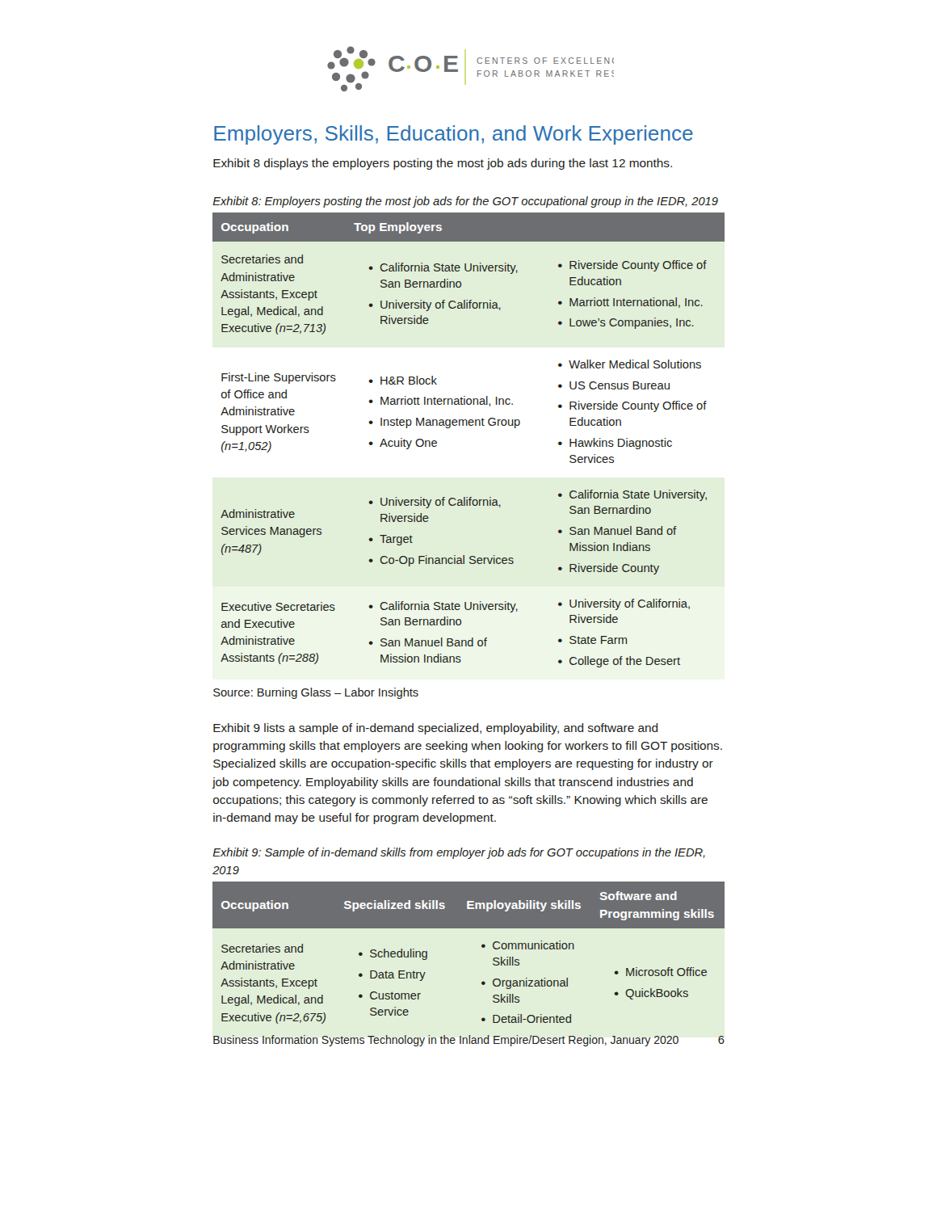C O E CENTERS OF EXCELLENCE FOR LABOR MARKET RESEARCH
Employers, Skills, Education, and Work Experience
Exhibit 8 displays the employers posting the most job ads during the last 12 months.
Exhibit 8: Employers posting the most job ads for the GOT occupational group in the IEDR, 2019
| Occupation | Top Employers |
| --- | --- |
| Secretaries and Administrative Assistants, Except Legal, Medical, and Executive (n=2,713) | California State University, San Bernardino University of California, Riverside | Riverside County Office of Education Marriott International, Inc. Lowe’s Companies, Inc. |
| First-Line Supervisors of Office and Administrative Support Workers (n=1,052) | H&R Block Marriott International, Inc. Instep Management Group Acuity One | Walker Medical Solutions US Census Bureau Riverside County Office of Education Hawkins Diagnostic Services |
| Administrative Services Managers (n=487) | University of California, Riverside Target Co-Op Financial Services | California State University, San Bernardino San Manuel Band of Mission Indians Riverside County |
| Executive Secretaries and Executive Administrative Assistants (n=288) | California State University, San Bernardino San Manuel Band of Mission Indians | University of California, Riverside State Farm College of the Desert |
Source: Burning Glass – Labor Insights
Exhibit 9 lists a sample of in-demand specialized, employability, and software and programming skills that employers are seeking when looking for workers to fill GOT positions. Specialized skills are occupation-specific skills that employers are requesting for industry or job competency. Employability skills are foundational skills that transcend industries and occupations; this category is commonly referred to as “soft skills.” Knowing which skills are in-demand may be useful for program development.
Exhibit 9: Sample of in-demand skills from employer job ads for GOT occupations in the IEDR, 2019
| Occupation | Specialized skills | Employability skills | Software and Programming skills |
| --- | --- | --- | --- |
| Secretaries and Administrative Assistants, Except Legal, Medical, and Executive (n=2,675) | Scheduling Data Entry Customer Service | Communication Skills Organizational Skills Detail-Oriented | Microsoft Office QuickBooks |
Business Information Systems Technology in the Inland Empire/Desert Region, January 2020 6